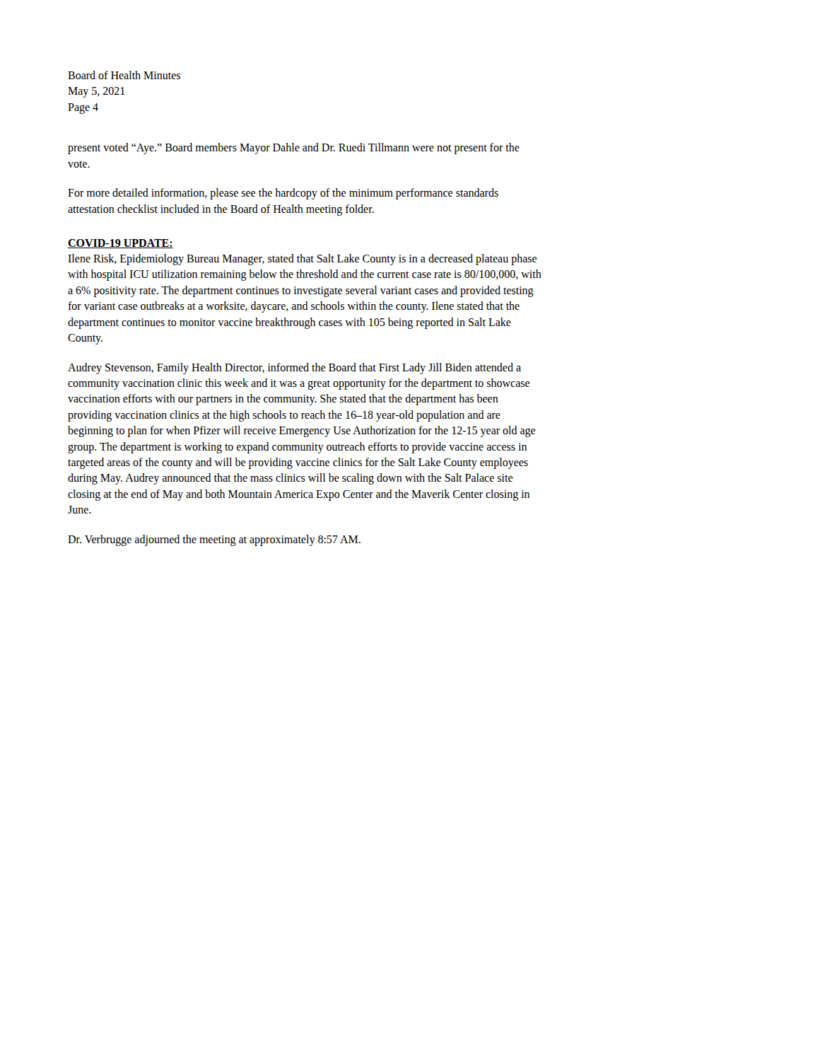Board of Health Minutes
May 5, 2021
Page 4
present voted “Aye.” Board members Mayor Dahle and Dr. Ruedi Tillmann were not present for the vote.
For more detailed information, please see the hardcopy of the minimum performance standards attestation checklist included in the Board of Health meeting folder.
COVID-19 UPDATE:
Ilene Risk, Epidemiology Bureau Manager, stated that Salt Lake County is in a decreased plateau phase with hospital ICU utilization remaining below the threshold and the current case rate is 80/100,000, with a 6% positivity rate. The department continues to investigate several variant cases and provided testing for variant case outbreaks at a worksite, daycare, and schools within the county. Ilene stated that the department continues to monitor vaccine breakthrough cases with 105 being reported in Salt Lake County.
Audrey Stevenson, Family Health Director, informed the Board that First Lady Jill Biden attended a community vaccination clinic this week and it was a great opportunity for the department to showcase vaccination efforts with our partners in the community. She stated that the department has been providing vaccination clinics at the high schools to reach the 16–18 year-old population and are beginning to plan for when Pfizer will receive Emergency Use Authorization for the 12-15 year old age group. The department is working to expand community outreach efforts to provide vaccine access in targeted areas of the county and will be providing vaccine clinics for the Salt Lake County employees during May. Audrey announced that the mass clinics will be scaling down with the Salt Palace site closing at the end of May and both Mountain America Expo Center and the Maverik Center closing in June.
Dr. Verbrugge adjourned the meeting at approximately 8:57 AM.